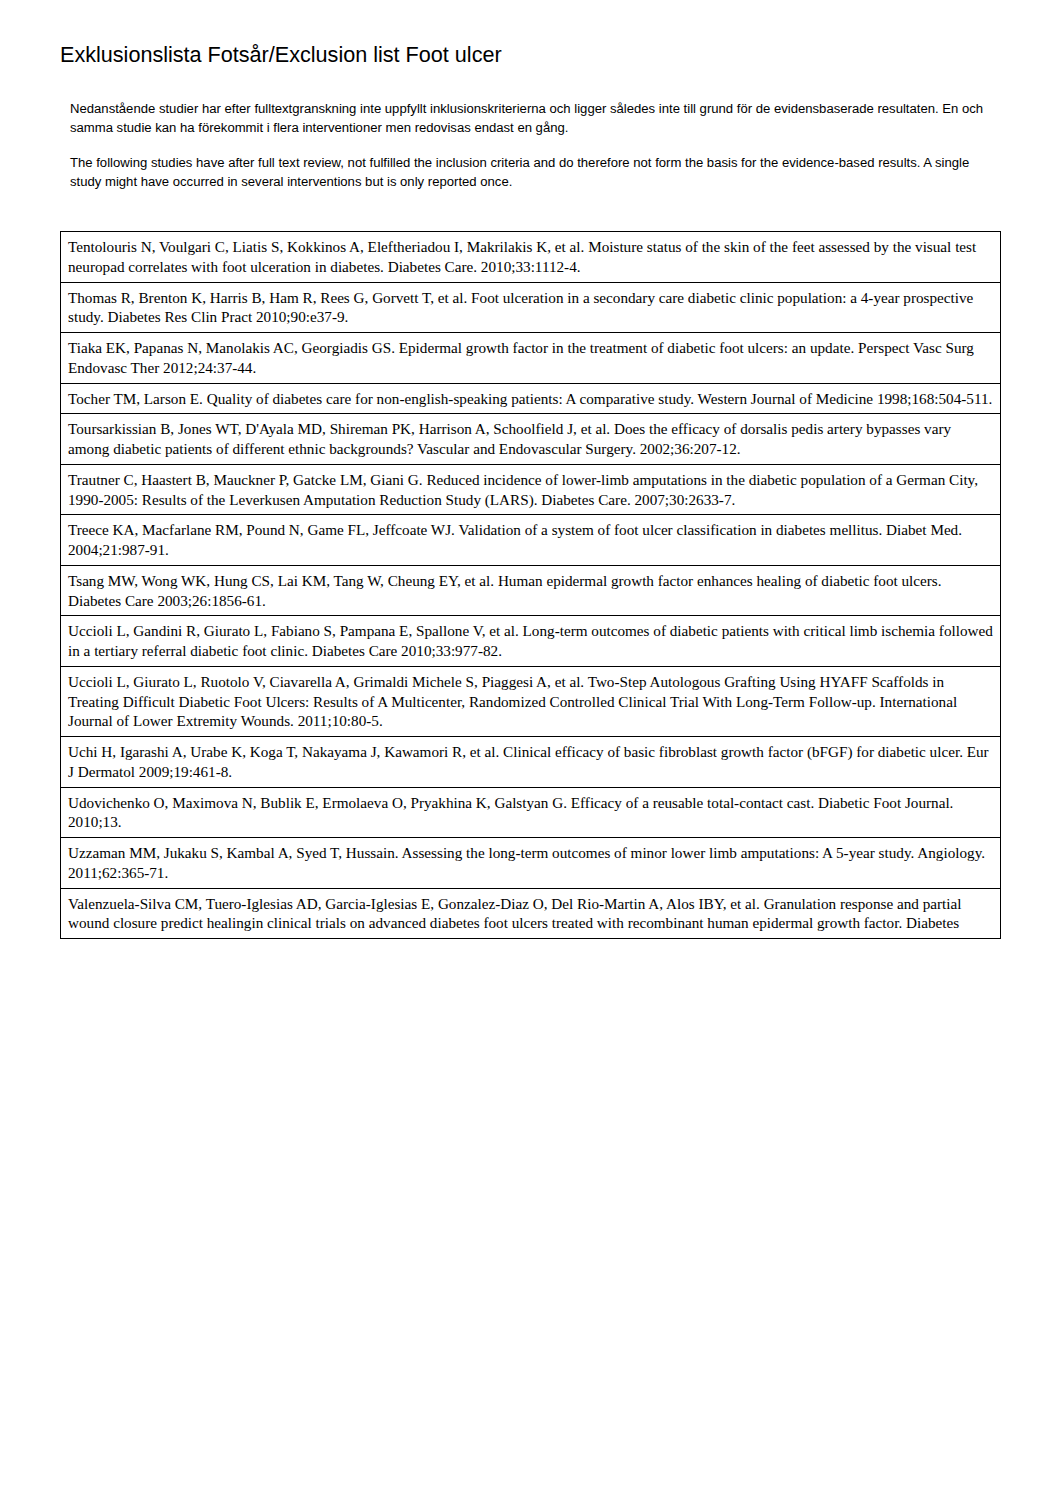Exklusionslista Fotsår/Exclusion list Foot ulcer
Nedanstående studier har efter fulltextgranskning inte uppfyllt inklusionskriterierna och ligger således inte till grund för de evidensbaserade resultaten. En och samma studie kan ha förekommit i flera interventioner men redovisas endast en gång.
The following studies have after full text review, not fulfilled the inclusion criteria and do therefore not form the basis for the evidence-based results. A single study might have occurred in several interventions but is only reported once.
| Tentolouris N, Voulgari C, Liatis S, Kokkinos A, Eleftheriadou I, Makrilakis K, et al. Moisture status of the skin of the feet assessed by the visual test neuropad correlates with foot ulceration in diabetes. Diabetes Care. 2010;33:1112-4. |
| Thomas R, Brenton K, Harris B, Ham R, Rees G, Gorvett T, et al. Foot ulceration in a secondary care diabetic clinic population: a 4-year prospective study. Diabetes Res Clin Pract 2010;90:e37-9. |
| Tiaka EK, Papanas N, Manolakis AC, Georgiadis GS. Epidermal growth factor in the treatment of diabetic foot ulcers: an update. Perspect Vasc Surg Endovasc Ther 2012;24:37-44. |
| Tocher TM, Larson E. Quality of diabetes care for non-english-speaking patients: A comparative study. Western Journal of Medicine 1998;168:504-511. |
| Toursarkissian B, Jones WT, D'Ayala MD, Shireman PK, Harrison A, Schoolfield J, et al. Does the efficacy of dorsalis pedis artery bypasses vary among diabetic patients of different ethnic backgrounds? Vascular and Endovascular Surgery. 2002;36:207-12. |
| Trautner C, Haastert B, Mauckner P, Gatcke LM, Giani G. Reduced incidence of lower-limb amputations in the diabetic population of a German City, 1990-2005: Results of the Leverkusen Amputation Reduction Study (LARS). Diabetes Care. 2007;30:2633-7. |
| Treece KA, Macfarlane RM, Pound N, Game FL, Jeffcoate WJ. Validation of a system of foot ulcer classification in diabetes mellitus. Diabet Med. 2004;21:987-91. |
| Tsang MW, Wong WK, Hung CS, Lai KM, Tang W, Cheung EY, et al. Human epidermal growth factor enhances healing of diabetic foot ulcers. Diabetes Care 2003;26:1856-61. |
| Uccioli L, Gandini R, Giurato L, Fabiano S, Pampana E, Spallone V, et al. Long-term outcomes of diabetic patients with critical limb ischemia followed in a tertiary referral diabetic foot clinic. Diabetes Care 2010;33:977-82. |
| Uccioli L, Giurato L, Ruotolo V, Ciavarella A, Grimaldi Michele S, Piaggesi A, et al. Two-Step Autologous Grafting Using HYAFF Scaffolds in Treating Difficult Diabetic Foot Ulcers: Results of A Multicenter, Randomized Controlled Clinical Trial With Long-Term Follow-up. International Journal of Lower Extremity Wounds. 2011;10:80-5. |
| Uchi H, Igarashi A, Urabe K, Koga T, Nakayama J, Kawamori R, et al. Clinical efficacy of basic fibroblast growth factor (bFGF) for diabetic ulcer. Eur J Dermatol 2009;19:461-8. |
| Udovichenko O, Maximova N, Bublik E, Ermolaeva O, Pryakhina K, Galstyan G. Efficacy of a reusable total-contact cast. Diabetic Foot Journal. 2010;13. |
| Uzzaman MM, Jukaku S, Kambal A, Syed T, Hussain. Assessing the long-term outcomes of minor lower limb amputations: A 5-year study. Angiology. 2011;62:365-71. |
| Valenzuela-Silva CM, Tuero-Iglesias AD, Garcia-Iglesias E, Gonzalez-Diaz O, Del Rio-Martin A, Alos IBY, et al. Granulation response and partial wound closure predict healingin clinical trials on advanced diabetes foot ulcers treated with recombinant human epidermal growth factor. Diabetes |